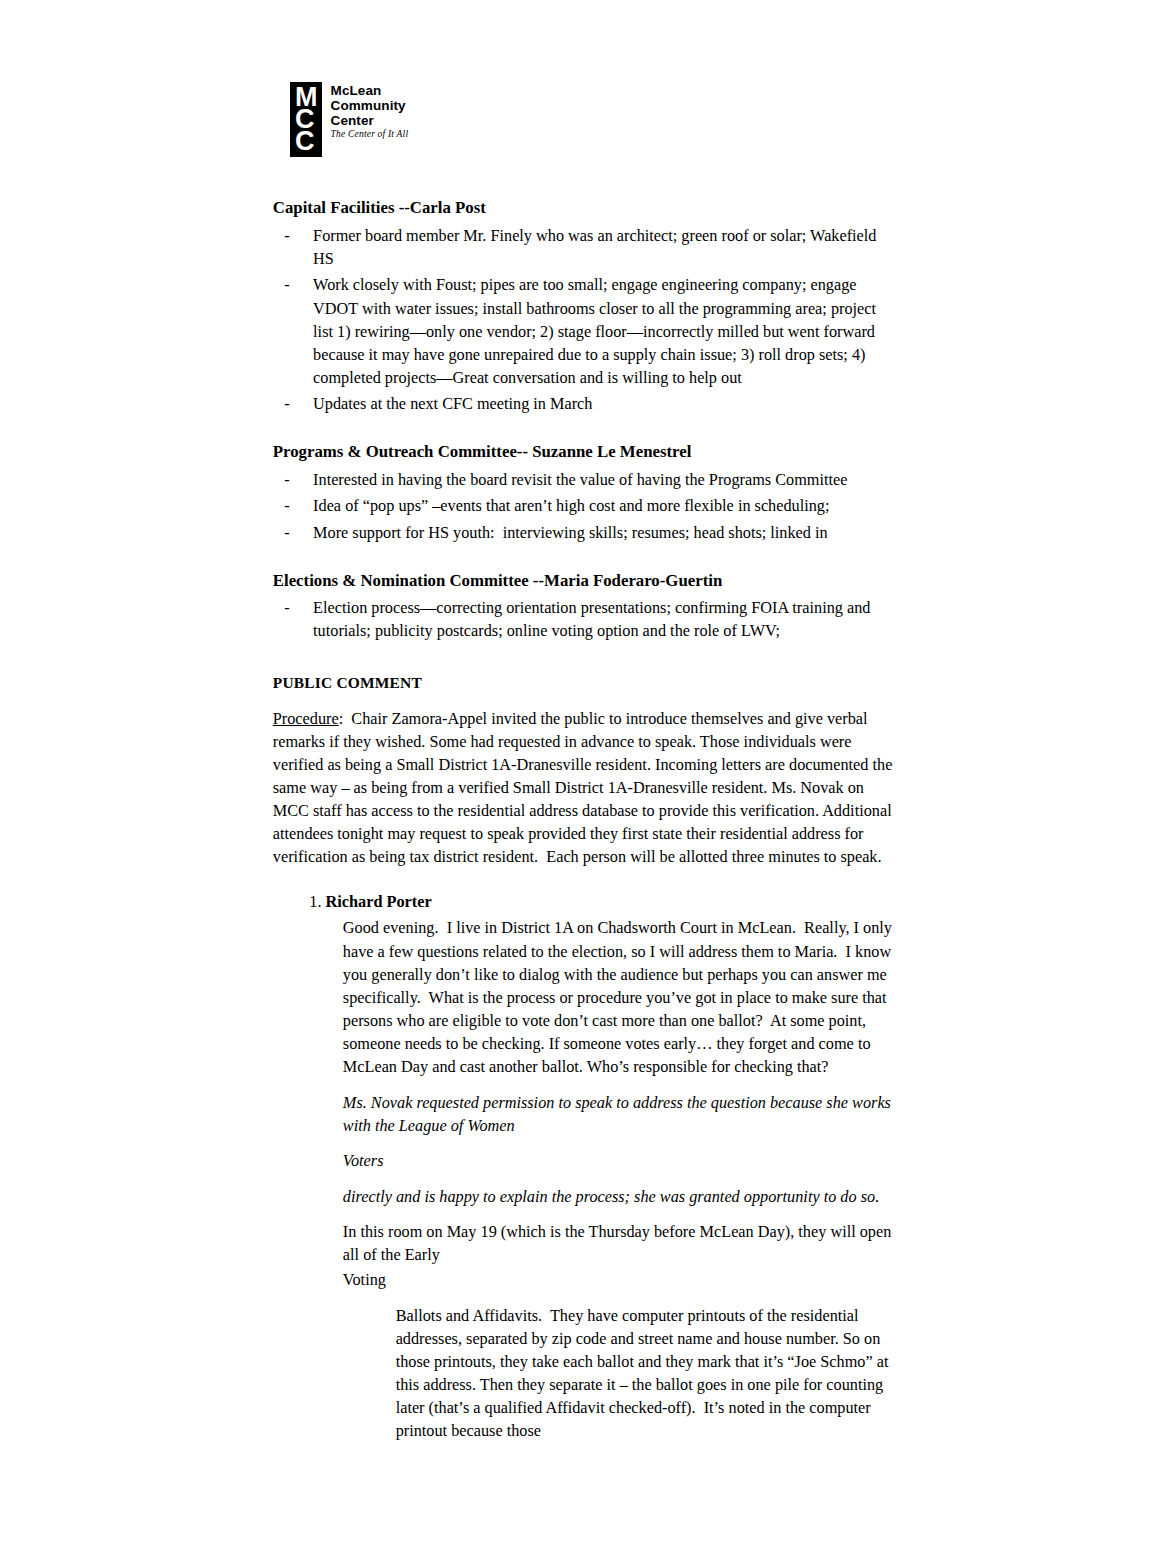MCC
McLean
Community
Center
The Center of It All
Capital Facilities --Carla Post
Former board member Mr. Finely who was an architect; green roof or solar; Wakefield HS
Work closely with Foust; pipes are too small; engage engineering company; engage VDOT with water issues; install bathrooms closer to all the programming area; project list 1) rewiring—only one vendor; 2) stage floor—incorrectly milled but went forward because it may have gone unrepaired due to a supply chain issue; 3) roll drop sets; 4) completed projects—Great conversation and is willing to help out
Updates at the next CFC meeting in March
Programs & Outreach Committee-- Suzanne Le Menestrel
Interested in having the board revisit the value of having the Programs Committee
Idea of “pop ups” –events that aren’t high cost and more flexible in scheduling;
More support for HS youth: interviewing skills; resumes; head shots; linked in
Elections & Nomination Committee --Maria Foderaro-Guertin
Election process—correcting orientation presentations; confirming FOIA training and tutorials; publicity postcards; online voting option and the role of LWV;
PUBLIC COMMENT
Procedure: Chair Zamora-Appel invited the public to introduce themselves and give verbal remarks if they wished. Some had requested in advance to speak. Those individuals were verified as being a Small District 1A-Dranesville resident. Incoming letters are documented the same way – as being from a verified Small District 1A-Dranesville resident. Ms. Novak on MCC staff has access to the residential address database to provide this verification. Additional attendees tonight may request to speak provided they first state their residential address for verification as being tax district resident. Each person will be allotted three minutes to speak.
Richard Porter
Good evening. I live in District 1A on Chadsworth Court in McLean. Really, I only have a few questions related to the election, so I will address them to Maria. I know you generally don’t like to dialog with the audience but perhaps you can answer me specifically. What is the process or procedure you’ve got in place to make sure that persons who are eligible to vote don’t cast more than one ballot? At some point, someone needs to be checking. If someone votes early… they forget and come to McLean Day and cast another ballot. Who’s responsible for checking that?
Ms. Novak requested permission to speak to address the question because she works with the League of Women
Voters
directly and is happy to explain the process; she was granted opportunity to do so.
In this room on May 19 (which is the Thursday before McLean Day), they will open all of the Early
Voting
Ballots and Affidavits. They have computer printouts of the residential addresses, separated by zip code and street name and house number. So on those printouts, they take each ballot and they mark that it’s “Joe Schmo” at this address. Then they separate it – the ballot goes in one pile for counting later (that’s a qualified Affidavit checked-off). It’s noted in the computer printout because those